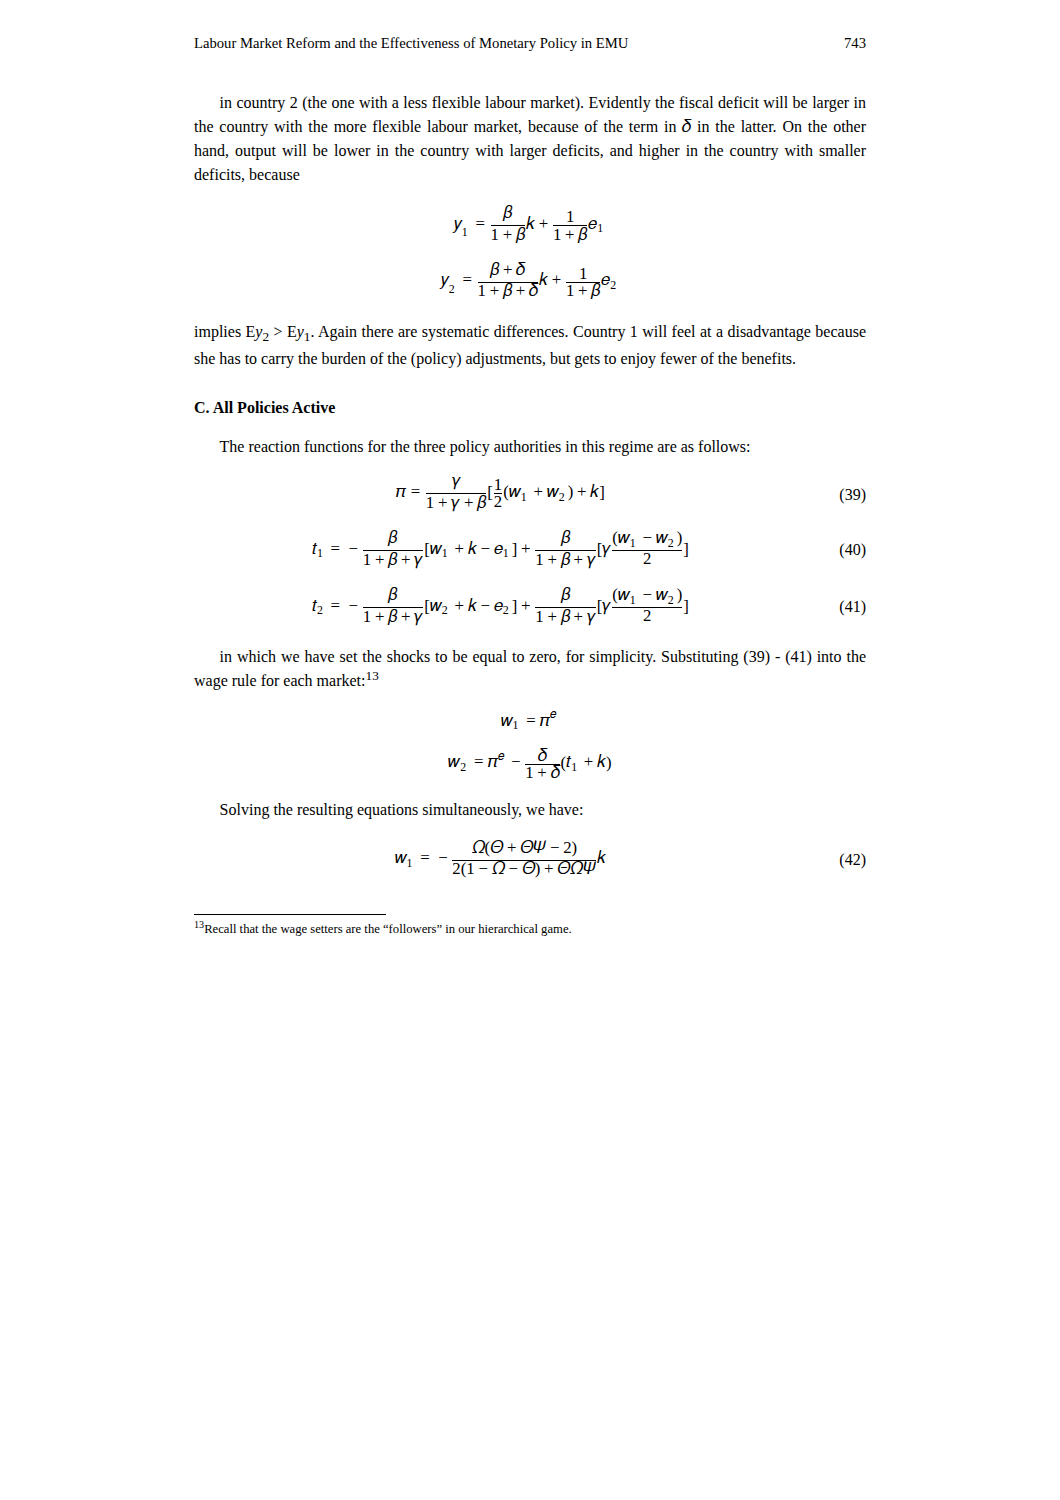Labour Market Reform and the Effectiveness of Monetary Policy in EMU 743
in country 2 (the one with a less flexible labour market). Evidently the fiscal deficit will be larger in the country with the more flexible labour market, because of the term in δ in the latter. On the other hand, output will be lower in the country with larger deficits, and higher in the country with smaller deficits, because
y1 = β1+β k + 11+β e1
y2 = β+δ1+β+δ k + 11+β e2
implies Ey2 > Ey1. Again there are systematic differences. Country 1 will feel at a disadvantage because she has to carry the burden of the (policy) adjustments, but gets to enjoy fewer of the benefits.
C. All Policies Active
The reaction functions for the three policy authorities in this regime are as follows:
π = γ1+γ+β [ 12 (w1+w2) +k ] (39)
t1 = − β1+β+γ [w1+k−e1] + β1+β+γ [ γ (w1−w2)2 ] (40)
t2 = − β1+β+γ [w2+k−e2] + β1+β+γ [ γ (w1−w2)2 ] (41)
in which we have set the shocks to be equal to zero, for simplicity. Substituting (39) - (41) into the wage rule for each market:13
w1 = πe
w2 = πe − δ1+δ (t1+k)
Solving the resulting equations simultaneously, we have:
w1 = − Ω(Θ+ΘΨ−2) 2(1−Ω−Θ)+ΘΩΨ k (42)
13Recall that the wage setters are the “followers” in our hierarchical game.